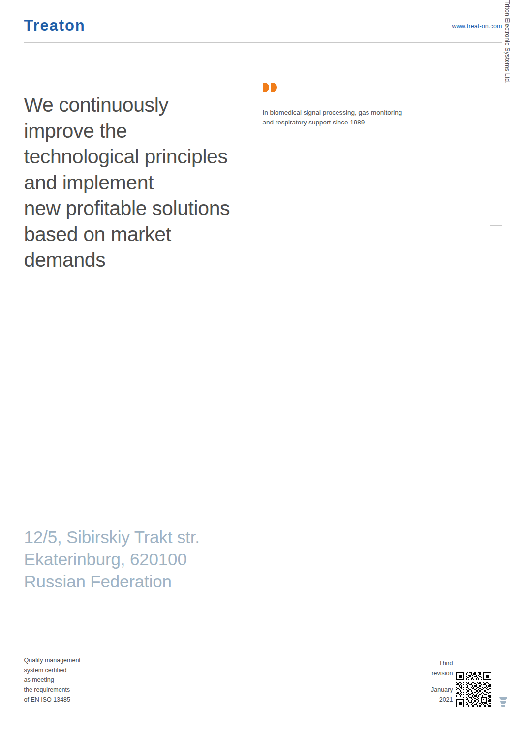Treaton
www.treat-on.com
Triton Electronic Systems Ltd.
We continuously improve the technological principles and implement
new profitable solutions based on market demands
In biomedical signal processing, gas monitoring and respiratory support since 1989
12/5, Sibirskiy Trakt str.
Ekaterinburg, 620100
Russian Federation
Quality management
system certified
as meeting
the requirements
of EN ISO 13485
Third
revision January
2021